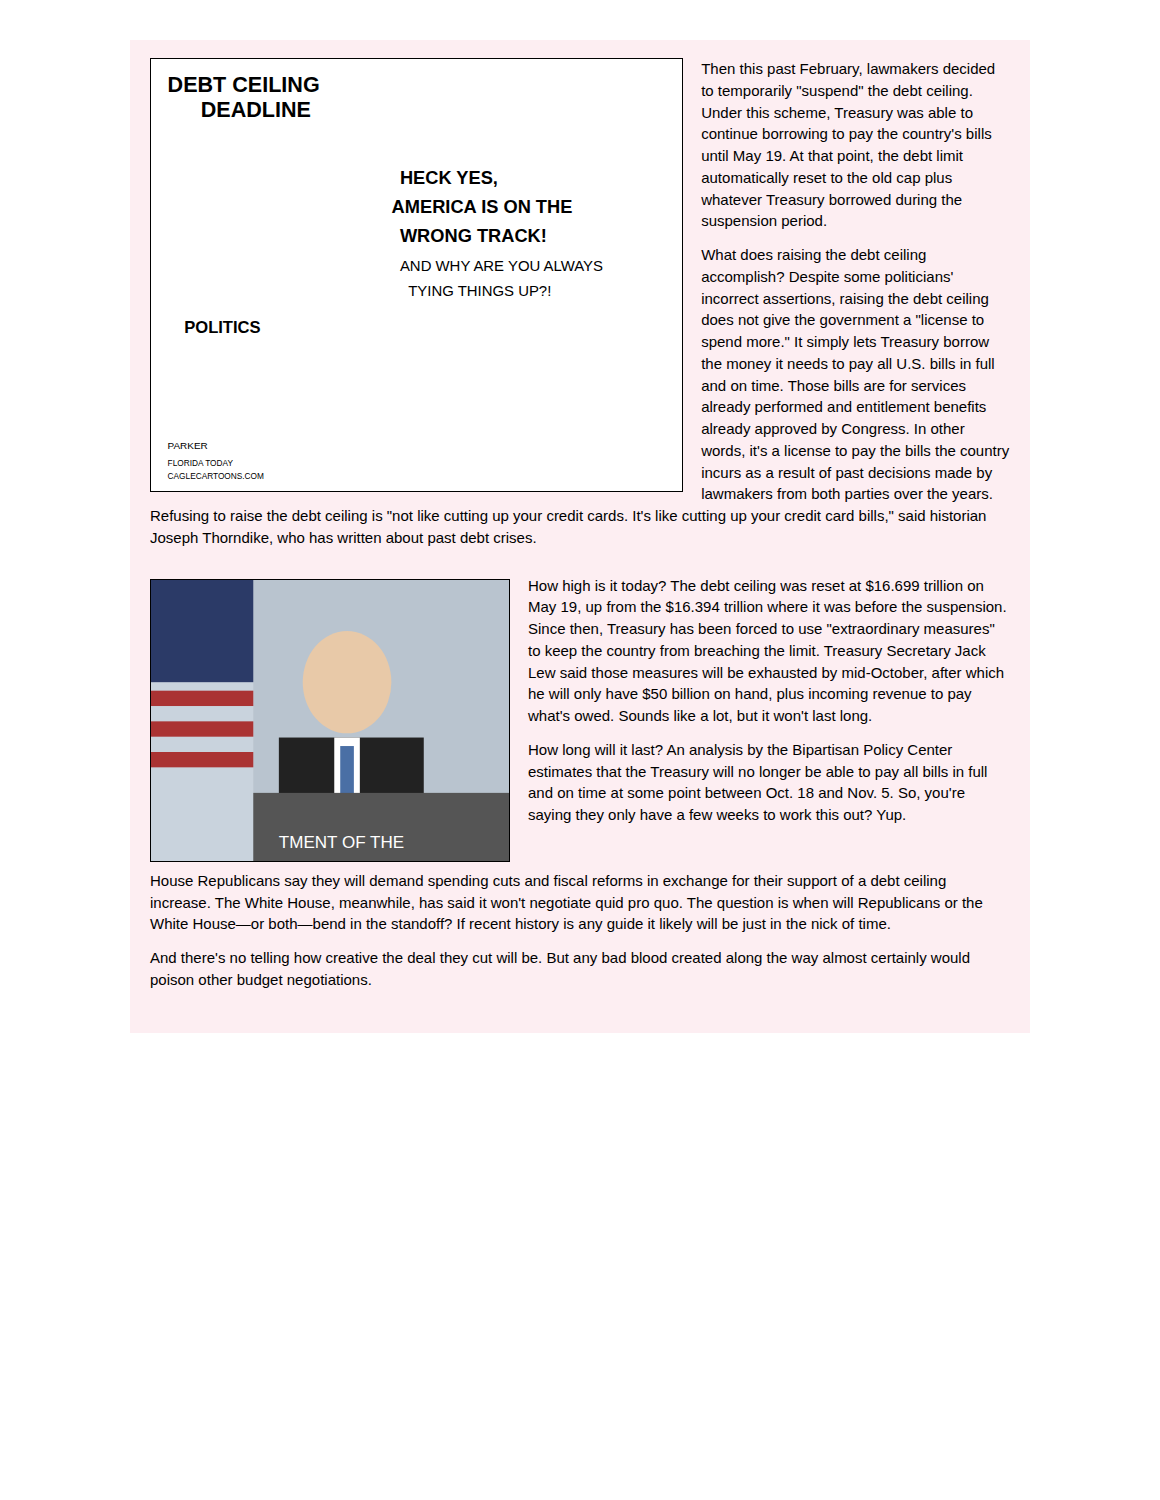Then this past February, lawmakers decided to temporarily "suspend" the debt ceiling. Under this scheme, Treasury was able to continue borrowing to pay the country's bills until May 19. At that point, the debt limit automatically reset to the old cap plus whatever Treasury borrowed during the suspension period.
What does raising the debt ceiling accomplish? Despite some politicians' incorrect assertions, raising the debt ceiling does not give the government a "license to spend more." It simply lets Treasury borrow the money it needs to pay all U.S. bills in full and on time. Those bills are for services already performed and entitlement benefits already approved by Congress. In other words, it's a license to pay the bills the country incurs as a result of past decisions made by lawmakers from both parties over the years. Refusing to raise the debt ceiling is "not like cutting up your credit cards. It's like cutting up your credit card bills," said historian Joseph Thorndike, who has written about past debt crises.
How high is it today? The debt ceiling was reset at $16.699 trillion on May 19, up from the $16.394 trillion where it was before the suspension. Since then, Treasury has been forced to use "extraordinary measures" to keep the country from breaching the limit. Treasury Secretary Jack Lew said those measures will be exhausted by mid-October, after which he will only have $50 billion on hand, plus incoming revenue to pay what's owed. Sounds like a lot, but it won't last long.
How long will it last? An analysis by the Bipartisan Policy Center estimates that the Treasury will no longer be able to pay all bills in full and on time at some point between Oct. 18 and Nov. 5. So, you're saying they only have a few weeks to work this out? Yup.
House Republicans say they will demand spending cuts and fiscal reforms in exchange for their support of a debt ceiling increase. The White House, meanwhile, has said it won't negotiate quid pro quo. The question is when will Republicans or the White House—or both—bend in the standoff? If recent history is any guide it likely will be just in the nick of time.
And there's no telling how creative the deal they cut will be. But any bad blood created along the way almost certainly would poison other budget negotiations.